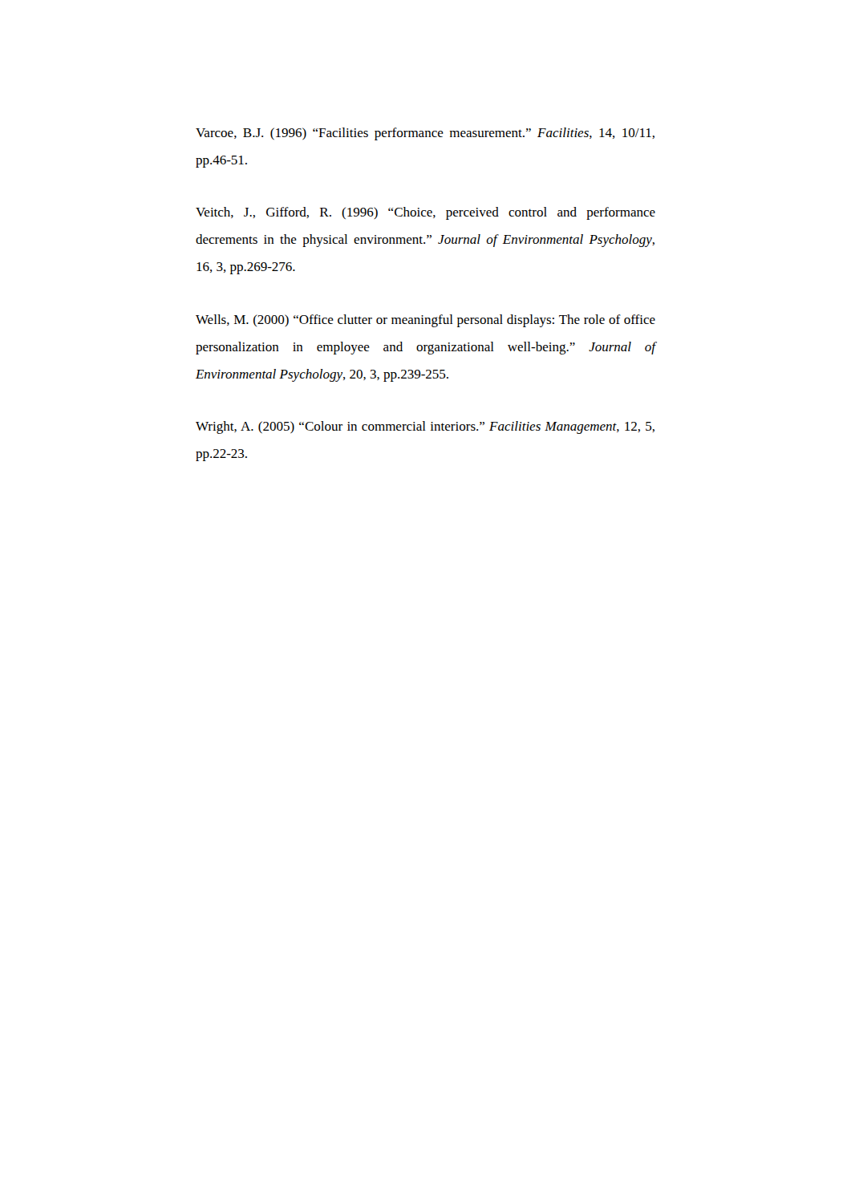Varcoe, B.J. (1996) “Facilities performance measurement.” Facilities, 14, 10/11, pp.46-51.
Veitch, J., Gifford, R. (1996) “Choice, perceived control and performance decrements in the physical environment.” Journal of Environmental Psychology, 16, 3, pp.269-276.
Wells, M. (2000) “Office clutter or meaningful personal displays: The role of office personalization in employee and organizational well-being.” Journal of Environmental Psychology, 20, 3, pp.239-255.
Wright, A. (2005) “Colour in commercial interiors.” Facilities Management, 12, 5, pp.22-23.